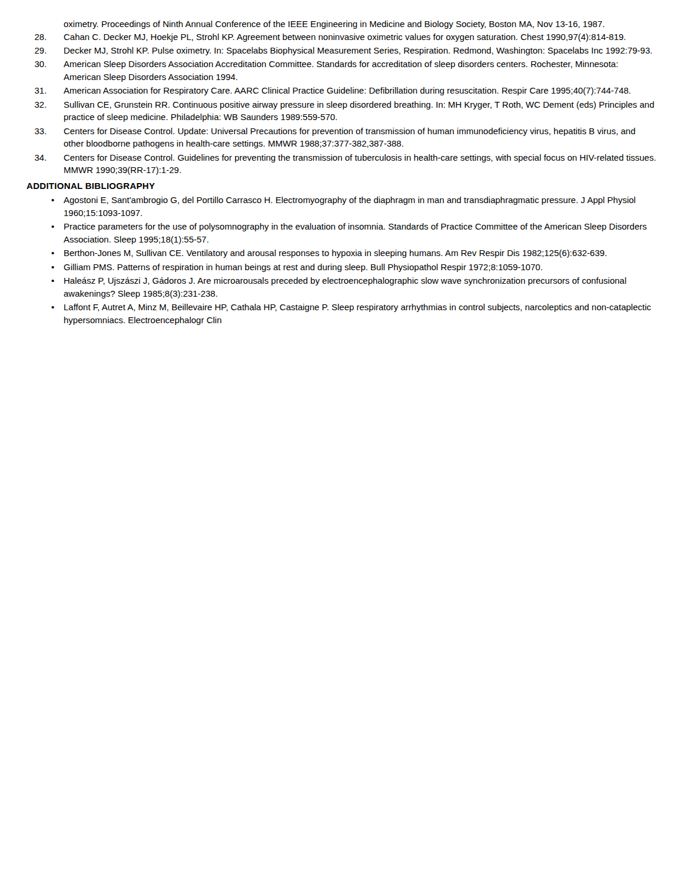oximetry. Proceedings of Ninth Annual Conference of the IEEE Engineering in Medicine and Biology Society, Boston MA, Nov 13-16, 1987.
28. Cahan C. Decker MJ, Hoekje PL, Strohl KP. Agreement between noninvasive oximetric values for oxygen saturation. Chest 1990,97(4):814-819.
29. Decker MJ, Strohl KP. Pulse oximetry. In: Spacelabs Biophysical Measurement Series, Respiration. Redmond, Washington: Spacelabs Inc 1992:79-93.
30. American Sleep Disorders Association Accreditation Committee. Standards for accreditation of sleep disorders centers. Rochester, Minnesota: American Sleep Disorders Association 1994.
31. American Association for Respiratory Care. AARC Clinical Practice Guideline: Defibrillation during resuscitation. Respir Care 1995;40(7):744-748.
32. Sullivan CE, Grunstein RR. Continuous positive airway pressure in sleep disordered breathing. In: MH Kryger, T Roth, WC Dement (eds) Principles and practice of sleep medicine. Philadelphia: WB Saunders 1989:559-570.
33. Centers for Disease Control. Update: Universal Precautions for prevention of transmission of human immunodeficiency virus, hepatitis B virus, and other bloodborne pathogens in health-care settings. MMWR 1988;37:377-382,387-388.
34. Centers for Disease Control. Guidelines for preventing the transmission of tuberculosis in health-care settings, with special focus on HIV-related tissues. MMWR 1990;39(RR-17):1-29.
ADDITIONAL BIBLIOGRAPHY
Agostoni E, Sant'ambrogio G, del Portillo Carrasco H. Electromyography of the diaphragm in man and transdiaphragmatic pressure. J Appl Physiol 1960;15:1093-1097.
Practice parameters for the use of polysomnography in the evaluation of insomnia. Standards of Practice Committee of the American Sleep Disorders Association. Sleep 1995;18(1):55-57.
Berthon-Jones M, Sullivan CE. Ventilatory and arousal responses to hypoxia in sleeping humans. Am Rev Respir Dis 1982;125(6):632-639.
Gilliam PMS. Patterns of respiration in human beings at rest and during sleep. Bull Physiopathol Respir 1972;8:1059-1070.
Haleász P, Ujszászi J, Gádoros J. Are microarousals preceded by electroencephalographic slow wave synchronization precursors of confusional awakenings? Sleep 1985;8(3):231-238.
Laffont F, Autret A, Minz M, Beillevaire HP, Cathala HP, Castaigne P. Sleep respiratory arrhythmias in control subjects, narcoleptics and non-cataplectic hypersomniacs. Electroencephalogr Clin